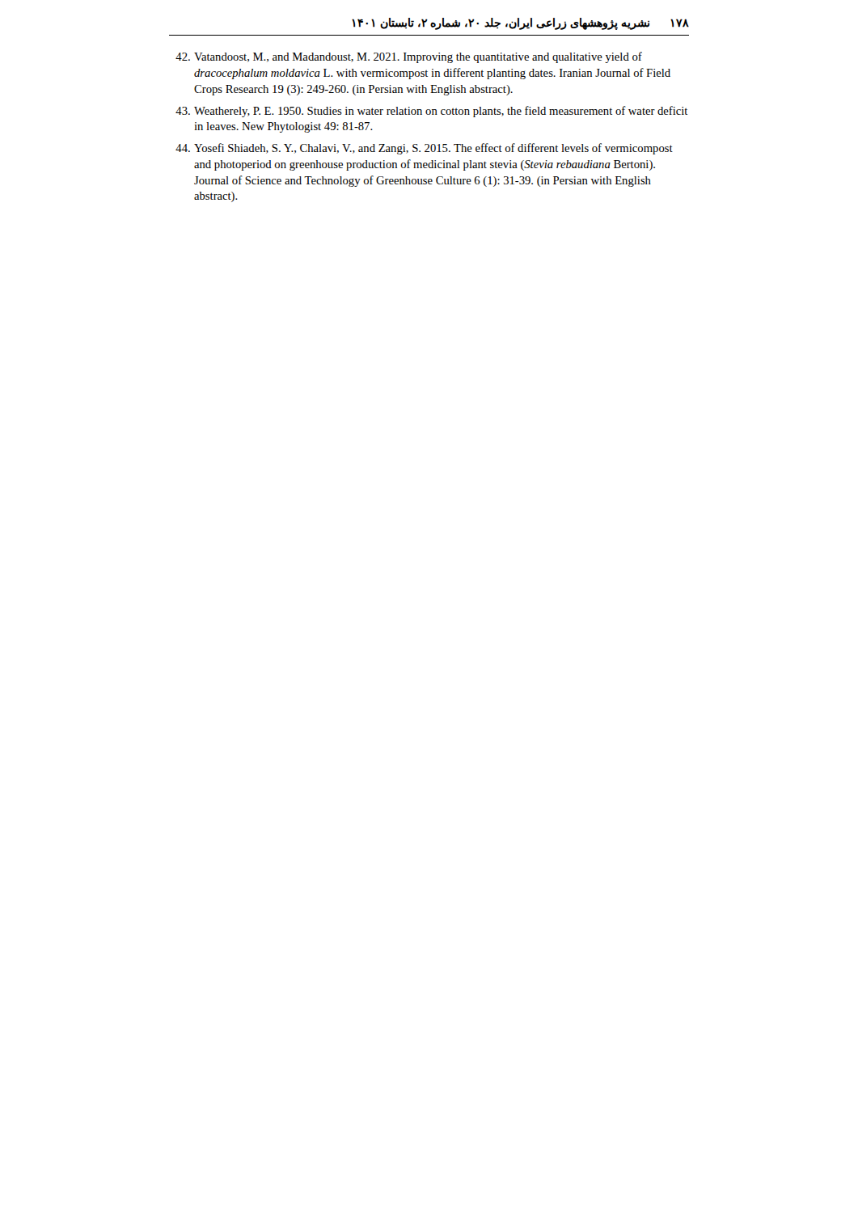۱۷۸ نشریه پژوهشهای زراعی ایران، جلد ۲۰، شماره ۲، تابستان ۱۴۰۱
42 Vatandoost, M., and Madandoust, M. 2021. Improving the quantitative and qualitative yield of dracocephalum moldavica L. with vermicompost in different planting dates. Iranian Journal of Field Crops Research 19 (3): 249-260. (in Persian with English abstract).
43 Weatherely, P. E. 1950. Studies in water relation on cotton plants, the field measurement of water deficit in leaves. New Phytologist 49: 81-87.
44 Yosefi Shiadeh, S. Y., Chalavi, V., and Zangi, S. 2015. The effect of different levels of vermicompost and photoperiod on greenhouse production of medicinal plant stevia (Stevia rebaudiana Bertoni). Journal of Science and Technology of Greenhouse Culture 6 (1): 31-39. (in Persian with English abstract).